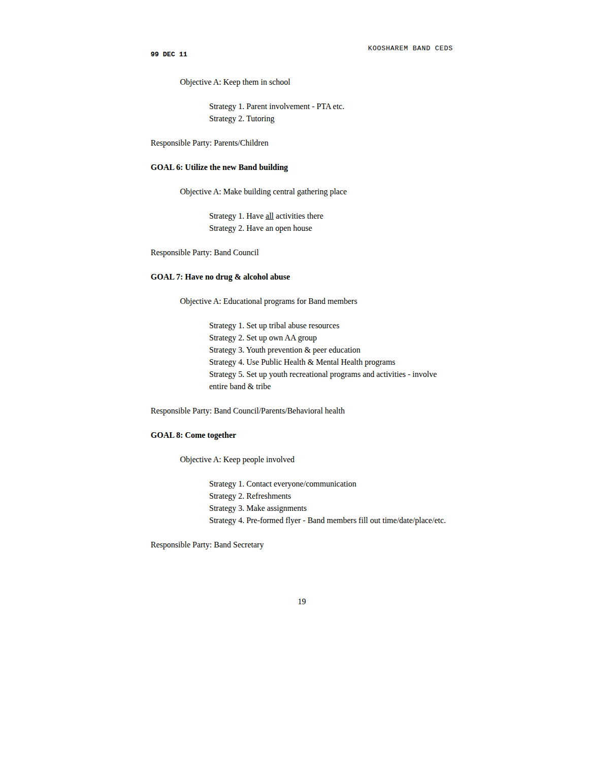99 DEC 11
KOOSHAREM BAND CEDS
Objective A: Keep them in school
Strategy 1. Parent involvement - PTA etc.
Strategy 2. Tutoring
Responsible Party: Parents/Children
GOAL 6: Utilize the new Band building
Objective A: Make building central gathering place
Strategy 1. Have all activities there
Strategy 2. Have an open house
Responsible Party: Band Council
GOAL 7: Have no drug & alcohol abuse
Objective A: Educational programs for Band members
Strategy 1. Set up tribal abuse resources
Strategy 2. Set up own AA group
Strategy 3. Youth prevention & peer education
Strategy 4. Use Public Health & Mental Health programs
Strategy 5. Set up youth recreational programs and activities - involve entire band & tribe
Responsible Party: Band Council/Parents/Behavioral health
GOAL 8: Come together
Objective A: Keep people involved
Strategy 1. Contact everyone/communication
Strategy 2. Refreshments
Strategy 3. Make assignments
Strategy 4. Pre-formed flyer - Band members fill out time/date/place/etc.
Responsible Party: Band Secretary
19